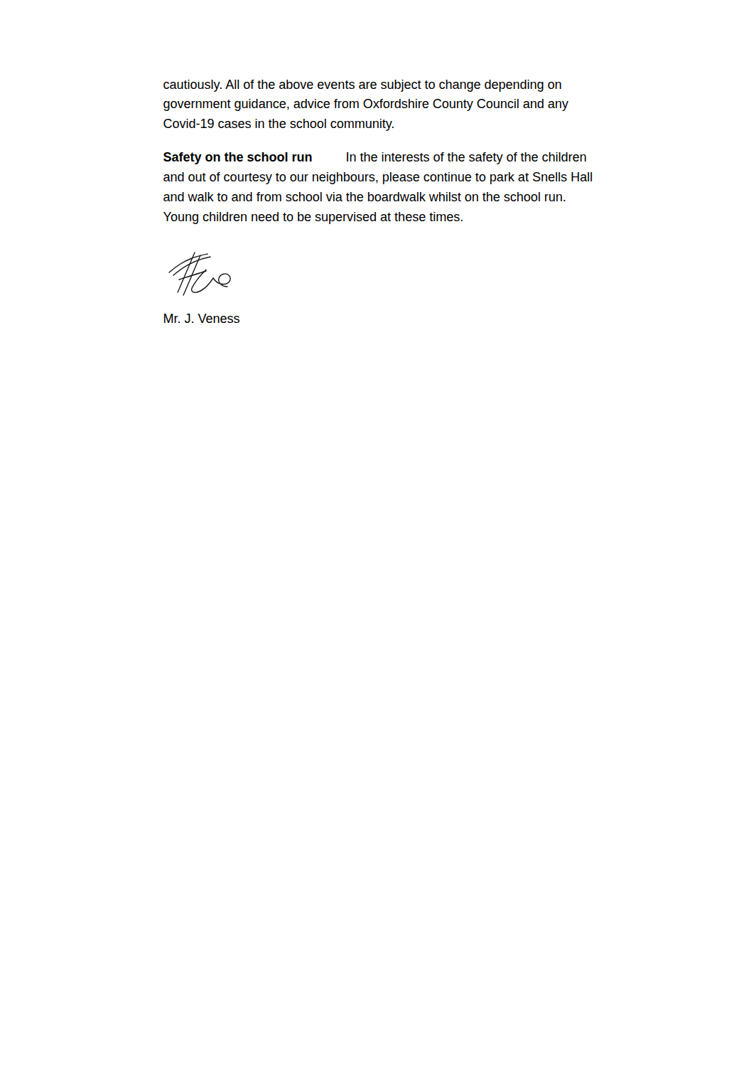cautiously. All of the above events are subject to change depending on government guidance, advice from Oxfordshire County Council and any Covid-19 cases in the school community.
Safety on the school run In the interests of the safety of the children and out of courtesy to our neighbours, please continue to park at Snells Hall and walk to and from school via the boardwalk whilst on the school run. Young children need to be supervised at these times.
Mr. J. Veness